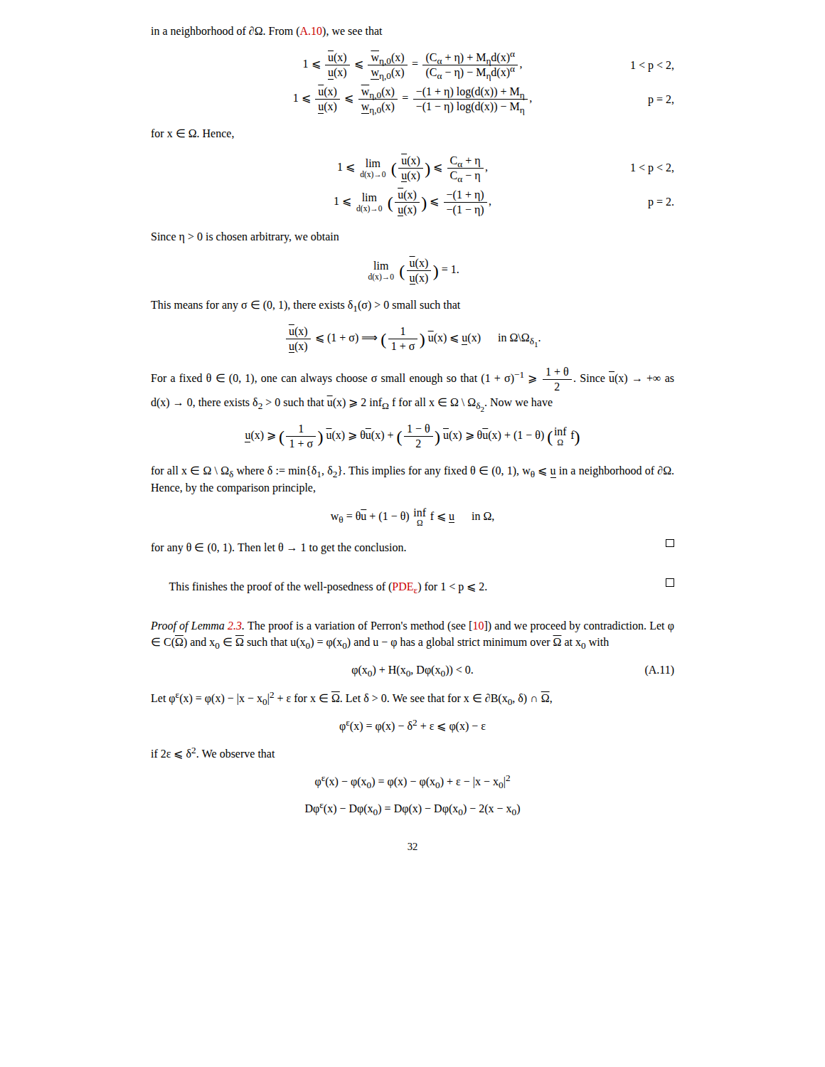in a neighborhood of ∂Ω. From (A.10), we see that
1 ⩽ u(x) u(x) ⩽ wη,0(x) wη,0(x) = (Cα + η) + Mηd(x)α(Cα − η) − Mηd(x)α, 1 < p < 2,
1 ⩽ u(x) u(x) ⩽ wη,0(x) wη,0(x) = −(1 + η) log(d(x)) + Mη−(1 − η) log(d(x)) − Mη, p = 2,
for x ∈ Ω. Hence,
1 ⩽ lim d(x)→0 (u(x) u(x)) ⩽ Cα + η Cα − η, 1 < p < 2,
1 ⩽ lim d(x)→0 (u(x) u(x)) ⩽ −(1 + η)−(1 − η), p = 2.
Since η > 0 is chosen arbitrary, we obtain
lim d(x)→0 (u(x) u(x)) = 1.
This means for any σ ∈ (0, 1), there exists δ1(σ) > 0 small such that
u(x) u(x) ⩽ (1 + σ) ⟹ (11 + σ) u(x) ⩽ u(x) in Ω\Ωδ1.
For a fixed θ ∈ (0, 1), one can always choose σ small enough so that (1 + σ)−1 ⩾ 1 + θ 2. Since u(x) → +∞ as d(x) → 0, there exists δ2 > 0 such that u(x) ⩾ 2 infΩ f for all x ∈ Ω \ Ωδ2. Now we have
u(x) ⩾ (11 + σ) u(x) ⩾ θu(x) + (1 − θ 2) u(x) ⩾ θu(x) + (1 − θ) (inf Ω f)
for all x ∈ Ω \ Ωδ where δ := min{δ1, δ2}. This implies for any fixed θ ∈ (0, 1), wθ ⩽ u in a neighborhood of ∂Ω. Hence, by the comparison principle,
wθ = θu + (1 − θ) inf Ω f ⩽ u in Ω,
for any θ ∈ (0, 1). Then let θ → 1 to get the conclusion.
This finishes the proof of the well-posedness of (PDEε) for 1 < p ⩽ 2.
Proof of Lemma 2.3. The proof is a variation of Perron's method (see [10]) and we proceed by contradiction. Let φ ∈ C(Ω) and x0 ∈ Ω such that u(x0) = φ(x0) and u − φ has a global strict minimum over Ω at x0 with
φ(x0) + H(x0, Dφ(x0)) < 0. (A.11)
Let φε(x) = φ(x) − |x − x0|2 + ε for x ∈ Ω. Let δ > 0. We see that for x ∈ ∂B(x0, δ) ∩ Ω,
φε(x) = φ(x) − δ2 + ε ⩽ φ(x) − ε
if 2ε ⩽ δ2. We observe that
φε(x) − φ(x0) = φ(x) − φ(x0) + ε − |x − x0|2
Dφε(x) − Dφ(x0) = Dφ(x) − Dφ(x0) − 2(x − x0)
32